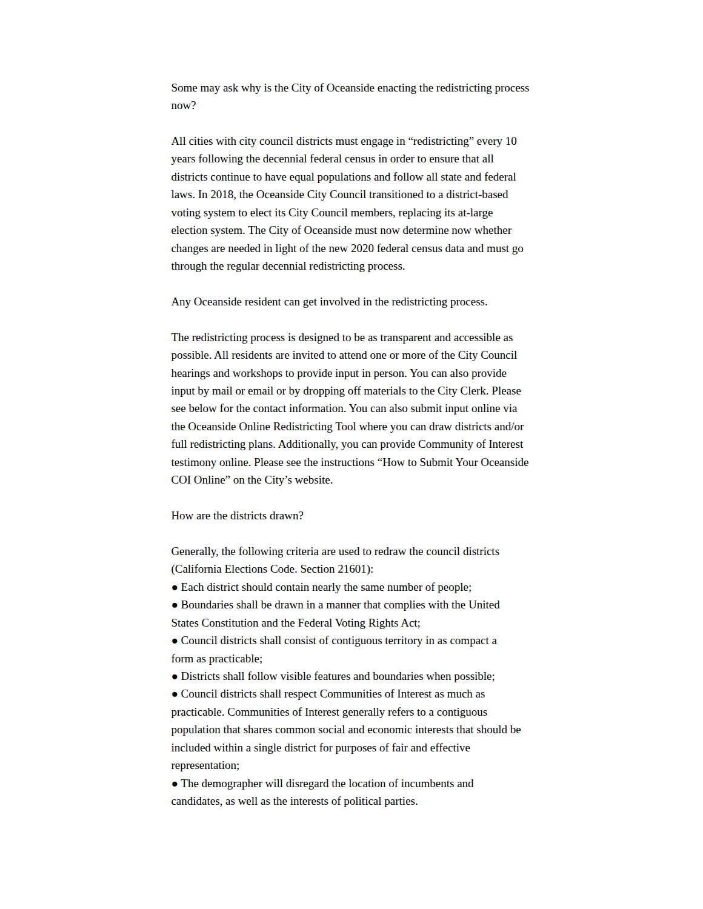Some may ask why is the City of Oceanside enacting the redistricting process now?
All cities with city council districts must engage in “redistricting” every 10 years following the decennial federal census in order to ensure that all districts continue to have equal populations and follow all state and federal laws. In 2018, the Oceanside City Council transitioned to a district-based voting system to elect its City Council members, replacing its at-large election system. The City of Oceanside must now determine now whether changes are needed in light of the new 2020 federal census data and must go through the regular decennial redistricting process.
Any Oceanside resident can get involved in the redistricting process.
The redistricting process is designed to be as transparent and accessible as possible. All residents are invited to attend one or more of the City Council hearings and workshops to provide input in person. You can also provide input by mail or email or by dropping off materials to the City Clerk. Please see below for the contact information. You can also submit input online via the Oceanside Online Redistricting Tool where you can draw districts and/or full redistricting plans. Additionally, you can provide Community of Interest testimony online. Please see the instructions “How to Submit Your Oceanside COI Online” on the City’s website.
How are the districts drawn?
Generally, the following criteria are used to redraw the council districts (California Elections Code. Section 21601):
● Each district should contain nearly the same number of people;
● Boundaries shall be drawn in a manner that complies with the United
States Constitution and the Federal Voting Rights Act;
● Council districts shall consist of contiguous territory in as compact a
form as practicable;
● Districts shall follow visible features and boundaries when possible;
● Council districts shall respect Communities of Interest as much as
practicable. Communities of Interest generally refers to a contiguous population that shares common social and economic interests that should be included within a single district for purposes of fair and effective representation;
● The demographer will disregard the location of incumbents and
candidates, as well as the interests of political parties.